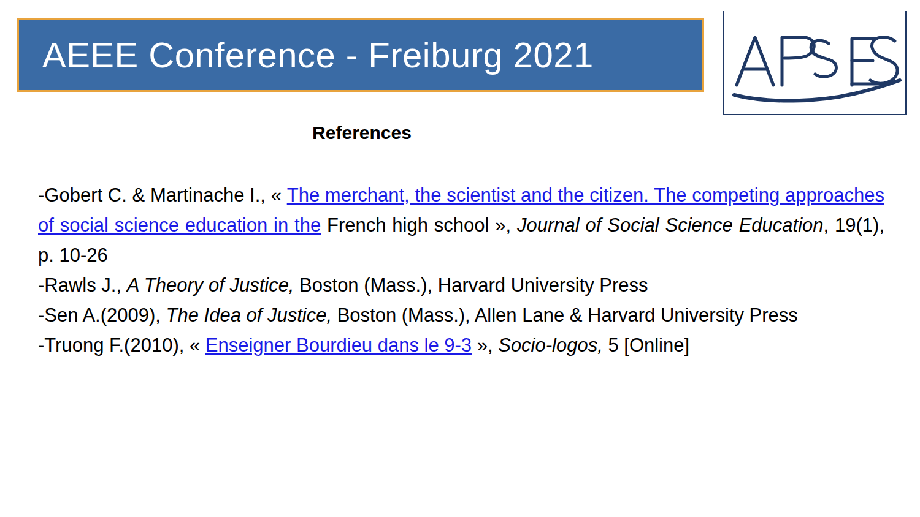AEEE Conference - Freiburg 2021
References
-Gobert C. & Martinache I., « The merchant, the scientist and the citizen. The competing approaches of social science education in the French high school », Journal of Social Science Education, 19(1), p. 10-26
-Rawls J., A Theory of Justice, Boston (Mass.), Harvard University Press
-Sen A.(2009), The Idea of Justice, Boston (Mass.), Allen Lane & Harvard University Press
-Truong F.(2010), « Enseigner Bourdieu dans le 9-3 », Socio-logos, 5 [Online]